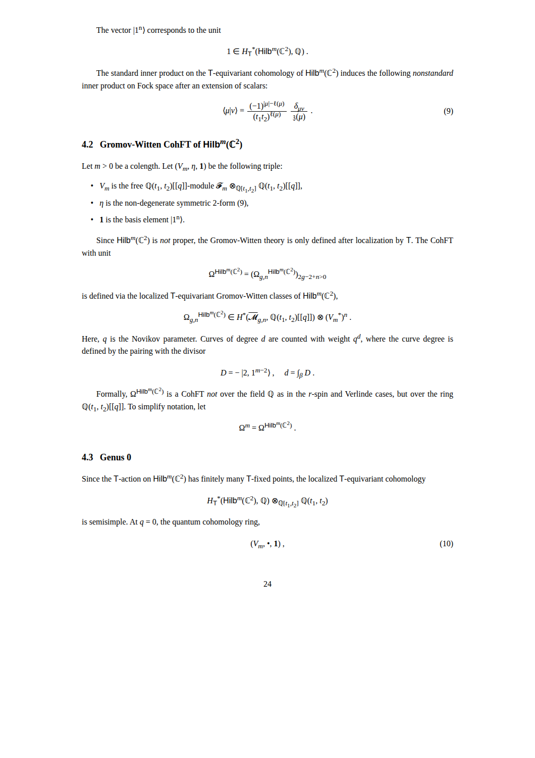The vector |1n⟩ corresponds to the unit
1 ∈ HT*(Hilbm(ℂ2), ℚ) .
The standard inner product on the T-equivariant cohomology of Hilbm(ℂ2) induces the following nonstandard inner product on Fock space after an extension of scalars:
⟨μ|ν⟩ = (−1)|μ|−ℓ(μ)(t1t2)ℓ(μ) δμν 𝔷(μ) .
(9)
4.2 Gromov-Witten CohFT of Hilbm(ℂ2)
Let m > 0 be a colength. Let (Vm, η, 1) be the following triple:
Vm is the free ℚ(t1, t2)[[q]]-module 𝓕m ⊗ℚ[t1,t2] ℚ(t1, t2)[[q]],
η is the non-degenerate symmetric 2-form (9),
1 is the basis element |1n⟩.
Since Hilbm(ℂ2) is not proper, the Gromov-Witten theory is only defined after localization by T. The CohFT with unit
ΩHilbm(ℂ2) = (Ωg,nHilbm(ℂ2))2g−2+n>0
is defined via the localized T-equivariant Gromov-Witten classes of Hilbm(ℂ2),
Ωg,nHilbm(ℂ2) ∈ H*(𝓜g,n, ℚ(t1, t2)[[q]]) ⊗ (Vm*)n .
Here, q is the Novikov parameter. Curves of degree d are counted with weight qd, where the curve degree is defined by the pairing with the divisor
D = − |2, 1m−2⟩ , d = ∫β D .
Formally, ΩHilbm(ℂ2) is a CohFT not over the field ℚ as in the r-spin and Verlinde cases, but over the ring ℚ(t1, t2)[[q]]. To simplify notation, let
Ωm = ΩHilbm(ℂ2) .
4.3 Genus 0
Since the T-action on Hilbm(ℂ2) has finitely many T-fixed points, the localized T-equivariant cohomology
HT*(Hilbm(ℂ2), ℚ) ⊗ℚ[t1,t2] ℚ(t1, t2)
is semisimple. At q = 0, the quantum cohomology ring,
(Vm, •, 1) ,
(10)
24